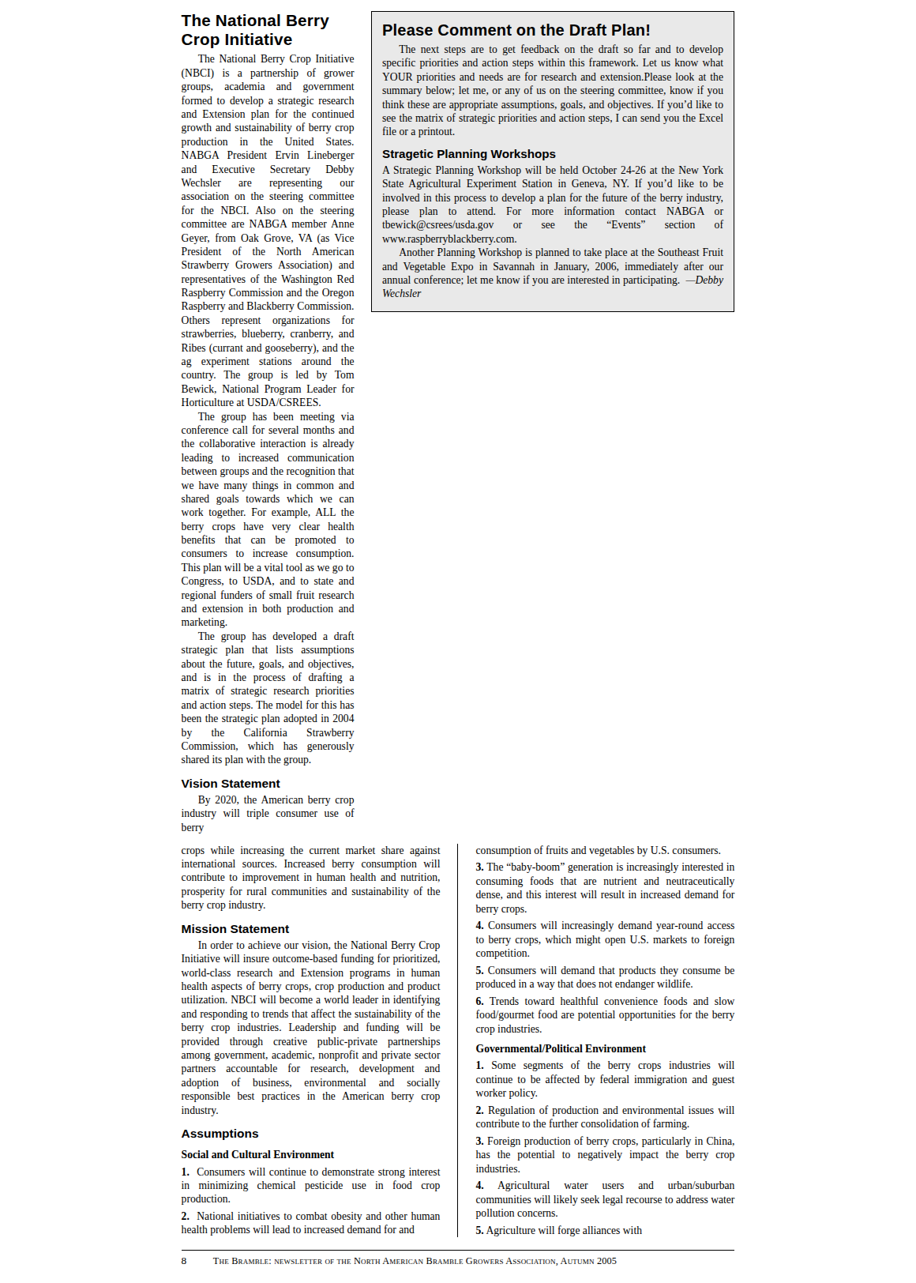The National Berry
Crop Initiative
The National Berry Crop Initiative (NBCI) is a partnership of grower groups, academia and government formed to develop a strategic research and Extension plan for the continued growth and sustainability of berry crop production in the United States. NABGA President Ervin Lineberger and Executive Secretary Debby Wechsler are representing our association on the steering committee for the NBCI. Also on the steering committee are NABGA member Anne Geyer, from Oak Grove, VA (as Vice President of the North American Strawberry Growers Association) and representatives of the Washington Red Raspberry Commission and the Oregon Raspberry and Blackberry Commission. Others represent organizations for strawberries, blueberry, cranberry, and Ribes (currant and gooseberry), and the ag experiment stations around the country. The group is led by Tom Bewick, National Program Leader for Horticulture at USDA/CSREES.
The group has been meeting via conference call for several months and the collaborative interaction is already leading to increased communication between groups and the recognition that we have many things in common and shared goals towards which we can work together. For example, ALL the berry crops have very clear health benefits that can be promoted to consumers to increase consumption. This plan will be a vital tool as we go to Congress, to USDA, and to state and regional funders of small fruit research and extension in both production and marketing.
The group has developed a draft strategic plan that lists assumptions about the future, goals, and objectives, and is in the process of drafting a matrix of strategic research priorities and action steps. The model for this has been the strategic plan adopted in 2004 by the California Strawberry Commission, which has generously shared its plan with the group.
Vision Statement
By 2020, the American berry crop industry will triple consumer use of berry
Please Comment on the Draft Plan!
The next steps are to get feedback on the draft so far and to develop specific priorities and action steps within this framework. Let us know what YOUR priorities and needs are for research and extension.Please look at the summary below; let me, or any of us on the steering committee, know if you think these are appropriate assumptions, goals, and objectives. If you’d like to see the matrix of strategic priorities and action steps, I can send you the Excel file or a printout.
Stragetic Planning Workshops
A Strategic Planning Workshop will be held October 24-26 at the New York State Agricultural Experiment Station in Geneva, NY. If you’d like to be involved in this process to develop a plan for the future of the berry industry, please plan to attend. For more information contact NABGA or tbewick@csrees/usda.gov or see the “Events” section of www.raspberryblackberry.com.
Another Planning Workshop is planned to take place at the Southeast Fruit and Vegetable Expo in Savannah in January, 2006, immediately after our annual conference; let me know if you are interested in participating. —Debby Wechsler
crops while increasing the current market share against international sources. Increased berry consumption will contribute to improvement in human health and nutrition, prosperity for rural communities and sustainability of the berry crop industry.
Mission Statement
In order to achieve our vision, the National Berry Crop Initiative will insure outcome-based funding for prioritized, world-class research and Extension programs in human health aspects of berry crops, crop production and product utilization. NBCI will become a world leader in identifying and responding to trends that affect the sustainability of the berry crop industries. Leadership and funding will be provided through creative public-private partnerships among government, academic, nonprofit and private sector partners accountable for research, development and adoption of business, environmental and socially responsible best practices in the American berry crop industry.
Assumptions
Social and Cultural Environment
1. Consumers will continue to demonstrate strong interest in minimizing chemical pesticide use in food crop production.
2. National initiatives to combat obesity and other human health problems will lead to increased demand for and
consumption of fruits and vegetables by U.S. consumers.
3. The “baby-boom” generation is increasingly interested in consuming foods that are nutrient and neutraceutically dense, and this interest will result in increased demand for berry crops.
4. Consumers will increasingly demand year-round access to berry crops, which might open U.S. markets to foreign competition.
5. Consumers will demand that products they consume be produced in a way that does not endanger wildlife.
6. Trends toward healthful convenience foods and slow food/gourmet food are potential opportunities for the berry crop industries.
Governmental/Political Environment
1. Some segments of the berry crops industries will continue to be affected by federal immigration and guest worker policy.
2. Regulation of production and environmental issues will contribute to the further consolidation of farming.
3. Foreign production of berry crops, particularly in China, has the potential to negatively impact the berry crop industries.
4. Agricultural water users and urban/suburban communities will likely seek legal recourse to address water pollution concerns.
5. Agriculture will forge alliances with
8 The Bramble: newsletter of the North American Bramble Growers Association, Autumn 2005